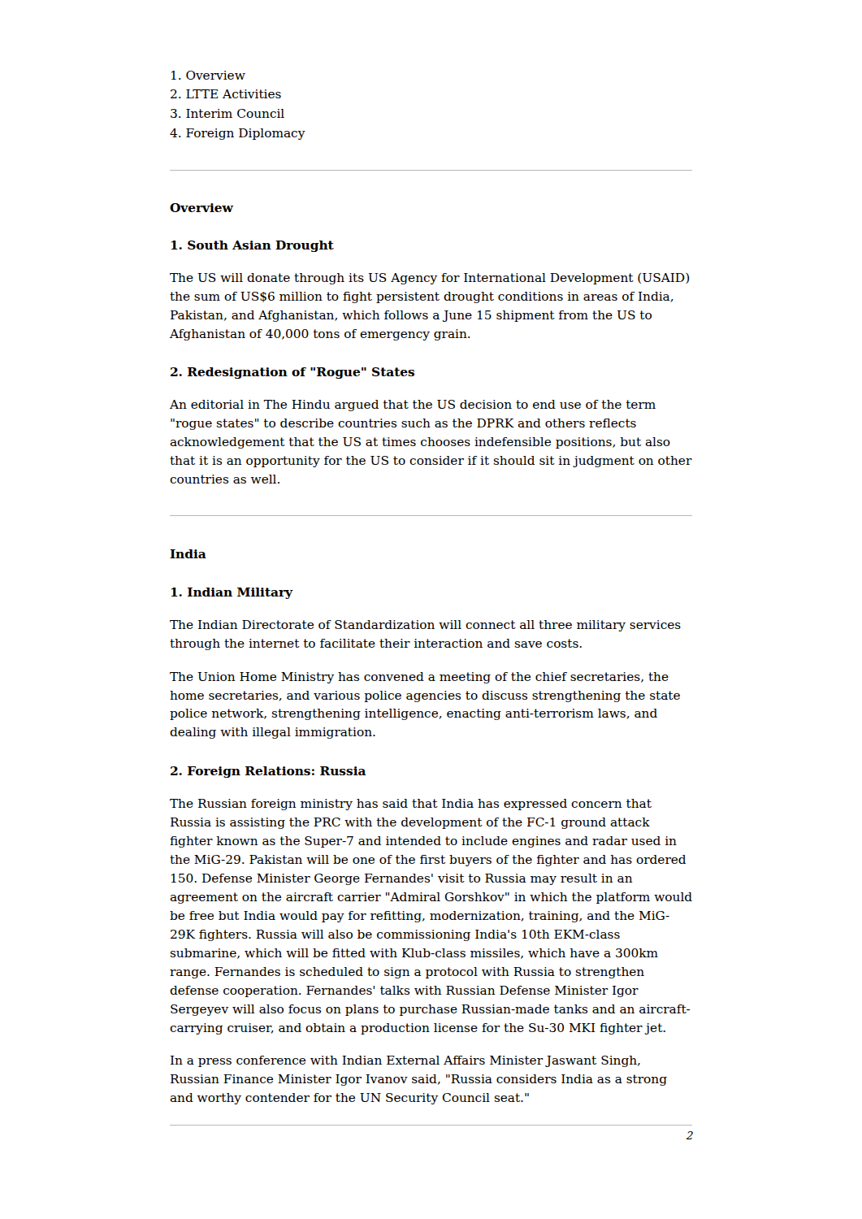1. Overview
2. LTTE Activities
3. Interim Council
4. Foreign Diplomacy
Overview
1. South Asian Drought
The US will donate through its US Agency for International Development (USAID) the sum of US$6 million to fight persistent drought conditions in areas of India, Pakistan, and Afghanistan, which follows a June 15 shipment from the US to Afghanistan of 40,000 tons of emergency grain.
2. Redesignation of "Rogue" States
An editorial in The Hindu argued that the US decision to end use of the term "rogue states" to describe countries such as the DPRK and others reflects acknowledgement that the US at times chooses indefensible positions, but also that it is an opportunity for the US to consider if it should sit in judgment on other countries as well.
India
1. Indian Military
The Indian Directorate of Standardization will connect all three military services through the internet to facilitate their interaction and save costs.
The Union Home Ministry has convened a meeting of the chief secretaries, the home secretaries, and various police agencies to discuss strengthening the state police network, strengthening intelligence, enacting anti-terrorism laws, and dealing with illegal immigration.
2. Foreign Relations: Russia
The Russian foreign ministry has said that India has expressed concern that Russia is assisting the PRC with the development of the FC-1 ground attack fighter known as the Super-7 and intended to include engines and radar used in the MiG-29. Pakistan will be one of the first buyers of the fighter and has ordered 150. Defense Minister George Fernandes' visit to Russia may result in an agreement on the aircraft carrier "Admiral Gorshkov" in which the platform would be free but India would pay for refitting, modernization, training, and the MiG-29K fighters. Russia will also be commissioning India's 10th EKM-class submarine, which will be fitted with Klub-class missiles, which have a 300km range. Fernandes is scheduled to sign a protocol with Russia to strengthen defense cooperation. Fernandes' talks with Russian Defense Minister Igor Sergeyev will also focus on plans to purchase Russian-made tanks and an aircraft-carrying cruiser, and obtain a production license for the Su-30 MKI fighter jet.
In a press conference with Indian External Affairs Minister Jaswant Singh, Russian Finance Minister Igor Ivanov said, "Russia considers India as a strong and worthy contender for the UN Security Council seat."
2